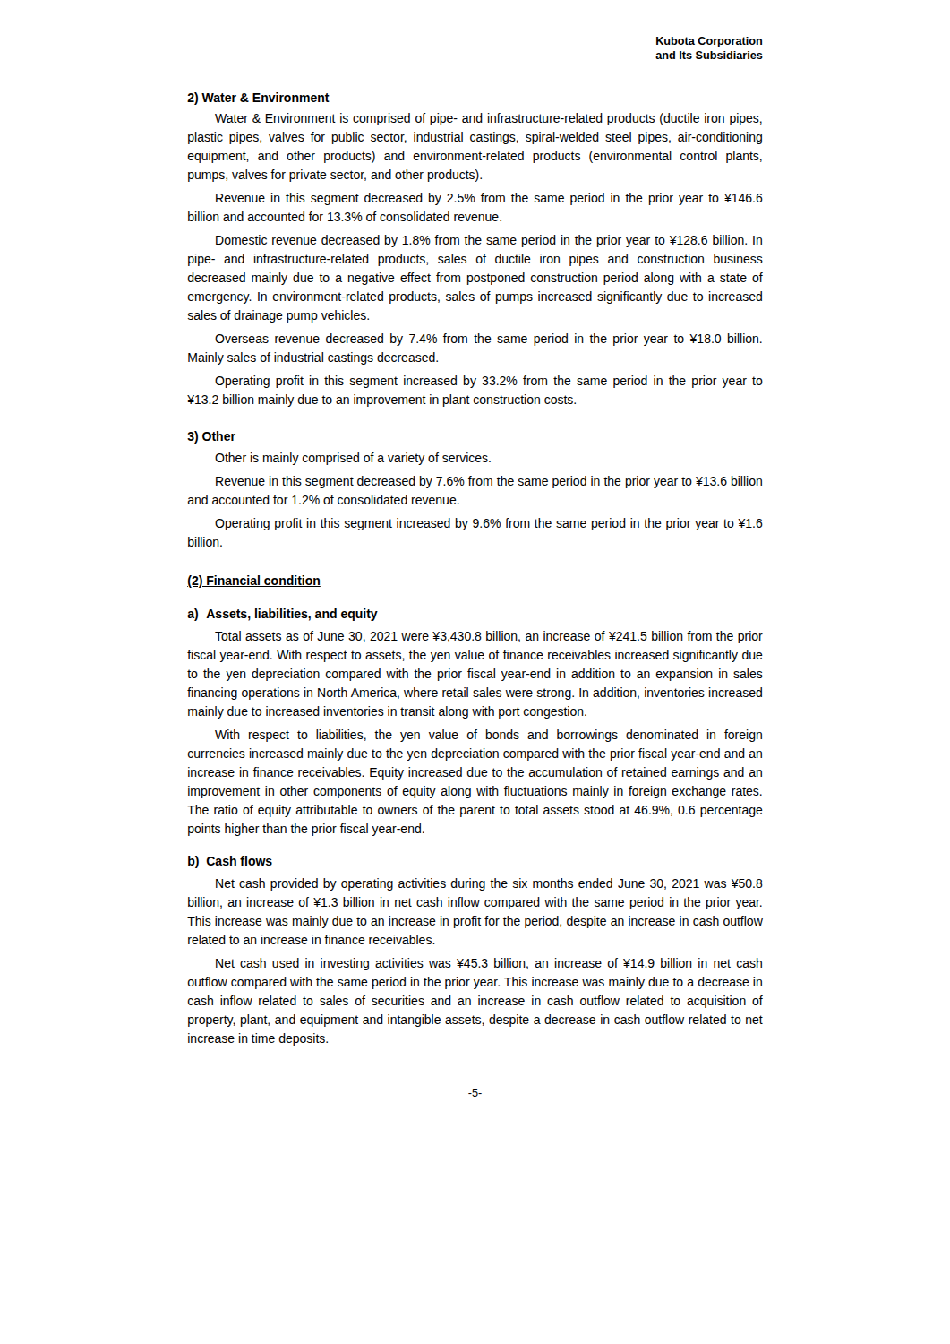Kubota Corporation
and Its Subsidiaries
2) Water & Environment
Water & Environment is comprised of pipe- and infrastructure-related products (ductile iron pipes, plastic pipes, valves for public sector, industrial castings, spiral-welded steel pipes, air-conditioning equipment, and other products) and environment-related products (environmental control plants, pumps, valves for private sector, and other products).
Revenue in this segment decreased by 2.5% from the same period in the prior year to ¥146.6 billion and accounted for 13.3% of consolidated revenue.
Domestic revenue decreased by 1.8% from the same period in the prior year to ¥128.6 billion. In pipe- and infrastructure-related products, sales of ductile iron pipes and construction business decreased mainly due to a negative effect from postponed construction period along with a state of emergency. In environment-related products, sales of pumps increased significantly due to increased sales of drainage pump vehicles.
Overseas revenue decreased by 7.4% from the same period in the prior year to ¥18.0 billion. Mainly sales of industrial castings decreased.
Operating profit in this segment increased by 33.2% from the same period in the prior year to ¥13.2 billion mainly due to an improvement in plant construction costs.
3) Other
Other is mainly comprised of a variety of services.
Revenue in this segment decreased by 7.6% from the same period in the prior year to ¥13.6 billion and accounted for 1.2% of consolidated revenue.
Operating profit in this segment increased by 9.6% from the same period in the prior year to ¥1.6 billion.
(2) Financial condition
a) Assets, liabilities, and equity
Total assets as of June 30, 2021 were ¥3,430.8 billion, an increase of ¥241.5 billion from the prior fiscal year-end. With respect to assets, the yen value of finance receivables increased significantly due to the yen depreciation compared with the prior fiscal year-end in addition to an expansion in sales financing operations in North America, where retail sales were strong. In addition, inventories increased mainly due to increased inventories in transit along with port congestion.
With respect to liabilities, the yen value of bonds and borrowings denominated in foreign currencies increased mainly due to the yen depreciation compared with the prior fiscal year-end and an increase in finance receivables. Equity increased due to the accumulation of retained earnings and an improvement in other components of equity along with fluctuations mainly in foreign exchange rates. The ratio of equity attributable to owners of the parent to total assets stood at 46.9%, 0.6 percentage points higher than the prior fiscal year-end.
b) Cash flows
Net cash provided by operating activities during the six months ended June 30, 2021 was ¥50.8 billion, an increase of ¥1.3 billion in net cash inflow compared with the same period in the prior year. This increase was mainly due to an increase in profit for the period, despite an increase in cash outflow related to an increase in finance receivables.
Net cash used in investing activities was ¥45.3 billion, an increase of ¥14.9 billion in net cash outflow compared with the same period in the prior year. This increase was mainly due to a decrease in cash inflow related to sales of securities and an increase in cash outflow related to acquisition of property, plant, and equipment and intangible assets, despite a decrease in cash outflow related to net increase in time deposits.
-5-